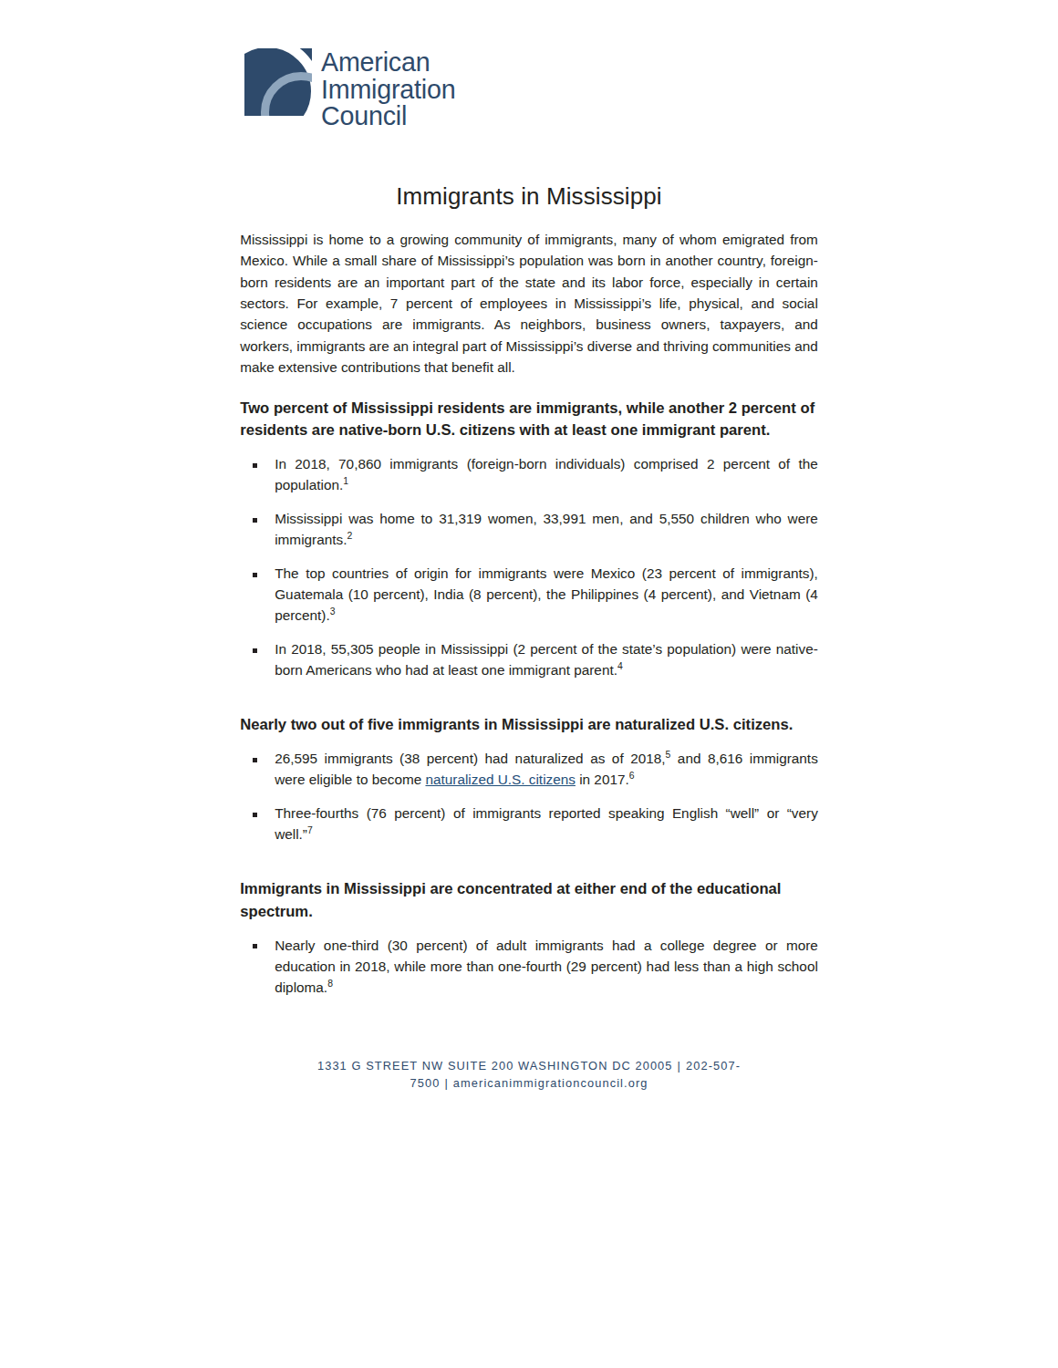American
Immigration
Council
Immigrants in Mississippi
Mississippi is home to a growing community of immigrants, many of whom emigrated from Mexico. While a small share of Mississippi’s population was born in another country, foreign-born residents are an important part of the state and its labor force, especially in certain sectors. For example, 7 percent of employees in Mississippi’s life, physical, and social science occupations are immigrants. As neighbors, business owners, taxpayers, and workers, immigrants are an integral part of Mississippi’s diverse and thriving communities and make extensive contributions that benefit all.
Two percent of Mississippi residents are immigrants, while another 2 percent of residents are native-born U.S. citizens with at least one immigrant parent.
In 2018, 70,860 immigrants (foreign-born individuals) comprised 2 percent of the population.1
Mississippi was home to 31,319 women, 33,991 men, and 5,550 children who were immigrants.2
The top countries of origin for immigrants were Mexico (23 percent of immigrants), Guatemala (10 percent), India (8 percent), the Philippines (4 percent), and Vietnam (4 percent).3
In 2018, 55,305 people in Mississippi (2 percent of the state’s population) were native-born Americans who had at least one immigrant parent.4
Nearly two out of five immigrants in Mississippi are naturalized U.S. citizens.
26,595 immigrants (38 percent) had naturalized as of 2018,5 and 8,616 immigrants were eligible to become naturalized U.S. citizens in 2017.6
Three-fourths (76 percent) of immigrants reported speaking English “well” or “very well.”7
Immigrants in Mississippi are concentrated at either end of the educational spectrum.
Nearly one-third (30 percent) of adult immigrants had a college degree or more education in 2018, while more than one-fourth (29 percent) had less than a high school diploma.8
1331 G STREET NW SUITE 200 WASHINGTON DC 20005|202-507-7500|americanimmigrationcouncil.org